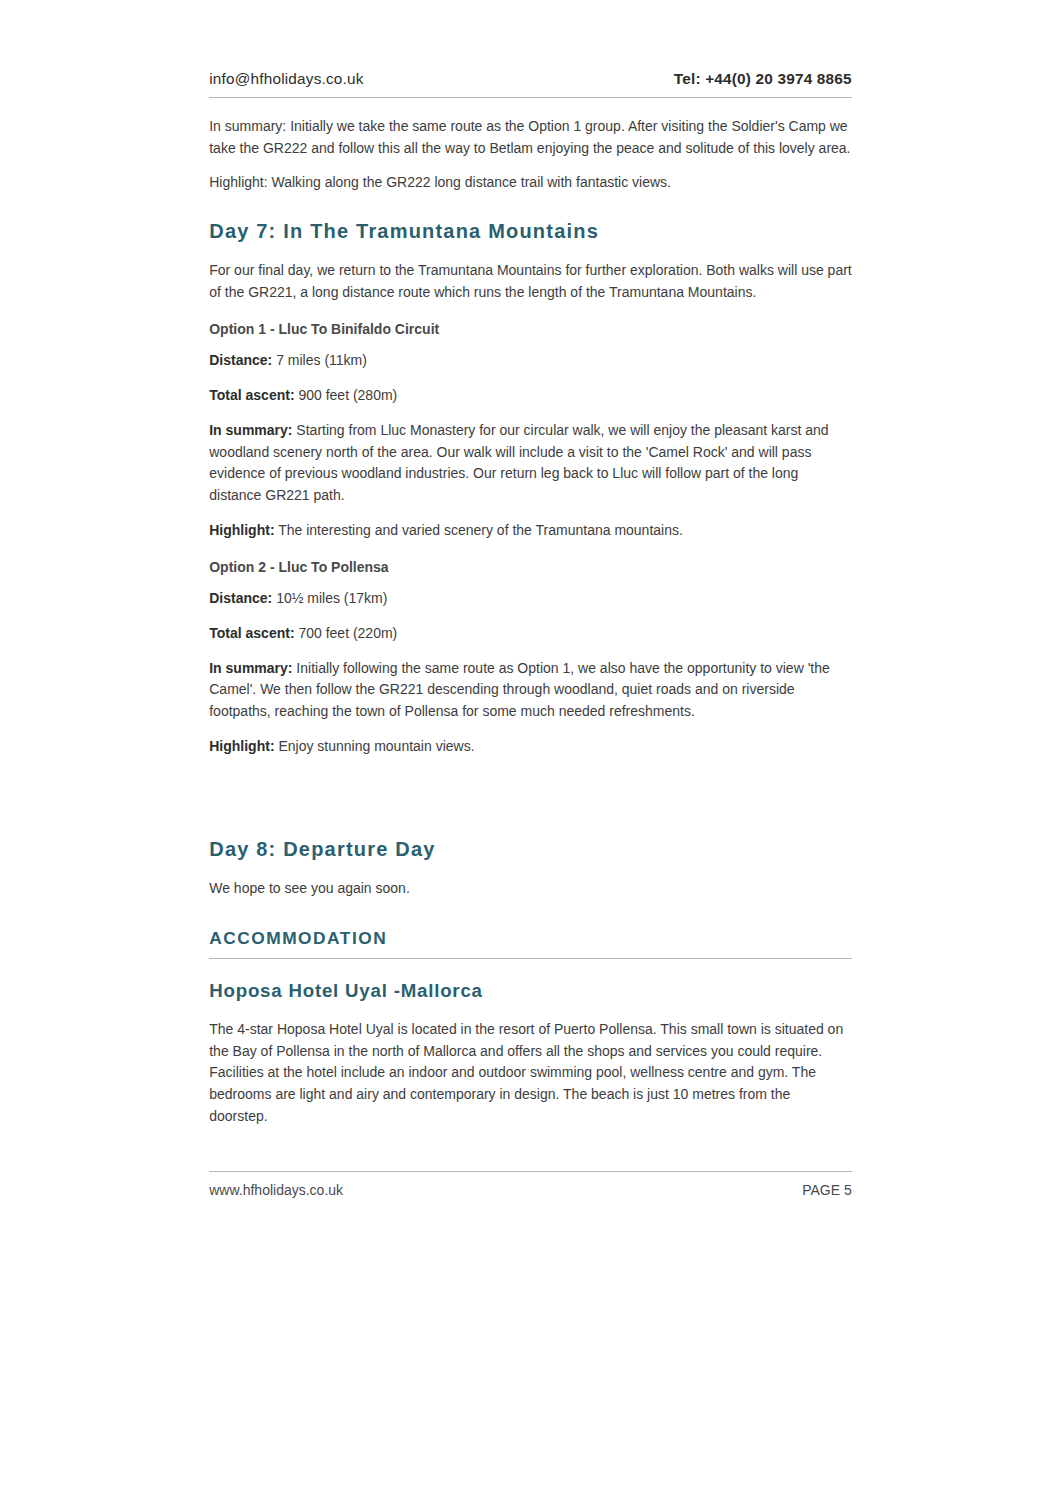info@hfholidays.co.uk Tel: +44(0) 20 3974 8865
In summary: Initially we take the same route as the Option 1 group. After visiting the Soldier's Camp we take the GR222 and follow this all the way to Betlam enjoying the peace and solitude of this lovely area.
Highlight: Walking along the GR222 long distance trail with fantastic views.
Day 7: In The Tramuntana Mountains
For our final day, we return to the Tramuntana Mountains for further exploration. Both walks will use part of the GR221, a long distance route which runs the length of the Tramuntana Mountains.
Option 1 - Lluc To Binifaldo Circuit
Distance: 7 miles (11km)
Total ascent: 900 feet (280m)
In summary: Starting from Lluc Monastery for our circular walk, we will enjoy the pleasant karst and woodland scenery north of the area. Our walk will include a visit to the 'Camel Rock' and will pass evidence of previous woodland industries. Our return leg back to Lluc will follow part of the long distance GR221 path.
Highlight: The interesting and varied scenery of the Tramuntana mountains.
Option 2 - Lluc To Pollensa
Distance: 10½ miles (17km)
Total ascent: 700 feet (220m)
In summary: Initially following the same route as Option 1, we also have the opportunity to view 'the Camel'. We then follow the GR221 descending through woodland, quiet roads and on riverside footpaths, reaching the town of Pollensa for some much needed refreshments.
Highlight: Enjoy stunning mountain views.
Day 8: Departure Day
We hope to see you again soon.
ACCOMMODATION
Hoposa Hotel Uyal -Mallorca
The 4-star Hoposa Hotel Uyal is located in the resort of Puerto Pollensa. This small town is situated on the Bay of Pollensa in the north of Mallorca and offers all the shops and services you could require. Facilities at the hotel include an indoor and outdoor swimming pool, wellness centre and gym. The bedrooms are light and airy and contemporary in design. The beach is just 10 metres from the doorstep.
www.hfholidays.co.uk PAGE 5